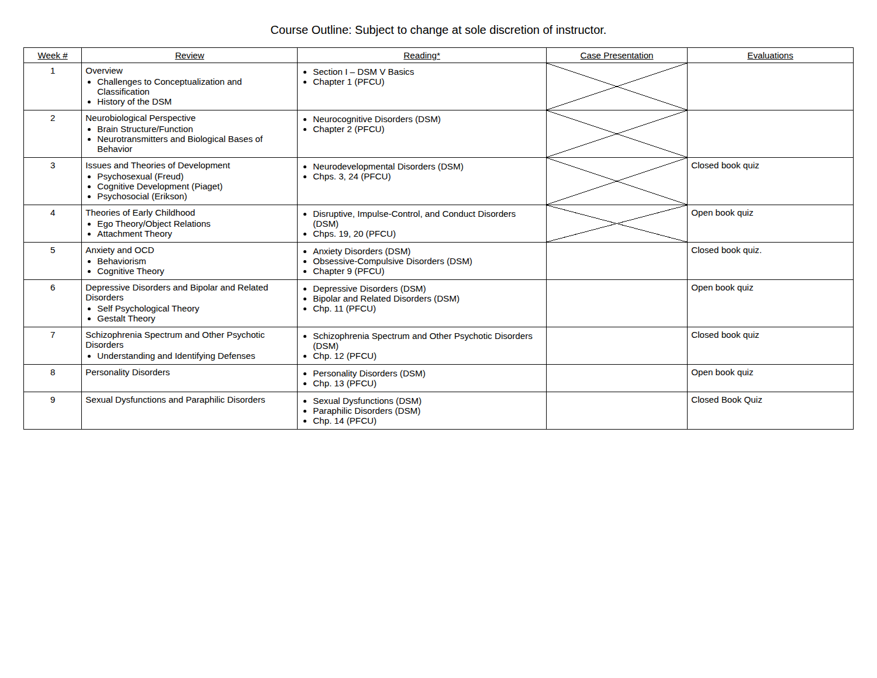Course Outline: Subject to change at sole discretion of instructor.
| Week # | Review | Reading* | Case Presentation | Evaluations |
| --- | --- | --- | --- | --- |
| 1 | Overview Challenges to Conceptualization and Classification History of the DSM | Section I – DSM V Basics Chapter 1 (PFCU) | | |
| 2 | Neurobiological Perspective Brain Structure/Function Neurotransmitters and Biological Bases of Behavior | Neurocognitive Disorders (DSM) Chapter 2 (PFCU) | | |
| 3 | Issues and Theories of Development Psychosexual (Freud) Cognitive Development (Piaget) Psychosocial (Erikson) | Neurodevelopmental Disorders (DSM) Chps. 3, 24 (PFCU) | | Closed book quiz |
| 4 | Theories of Early Childhood Ego Theory/Object Relations Attachment Theory | Disruptive, Impulse-Control, and Conduct Disorders (DSM) Chps. 19, 20 (PFCU) | | Open book quiz |
| 5 | Anxiety and OCD Behaviorism Cognitive Theory | Anxiety Disorders (DSM) Obsessive-Compulsive Disorders (DSM) Chapter 9 (PFCU) | | Closed book quiz. |
| 6 | Depressive Disorders and Bipolar and Related Disorders Self Psychological Theory Gestalt Theory | Depressive Disorders (DSM) Bipolar and Related Disorders (DSM) Chp. 11 (PFCU) | | Open book quiz |
| 7 | Schizophrenia Spectrum and Other Psychotic Disorders Understanding and Identifying Defenses | Schizophrenia Spectrum and Other Psychotic Disorders (DSM) Chp. 12 (PFCU) | | Closed book quiz |
| 8 | Personality Disorders | Personality Disorders (DSM) Chp. 13 (PFCU) | | Open book quiz |
| 9 | Sexual Dysfunctions and Paraphilic Disorders | Sexual Dysfunctions (DSM) Paraphilic Disorders (DSM) Chp. 14 (PFCU) | | Closed Book Quiz |